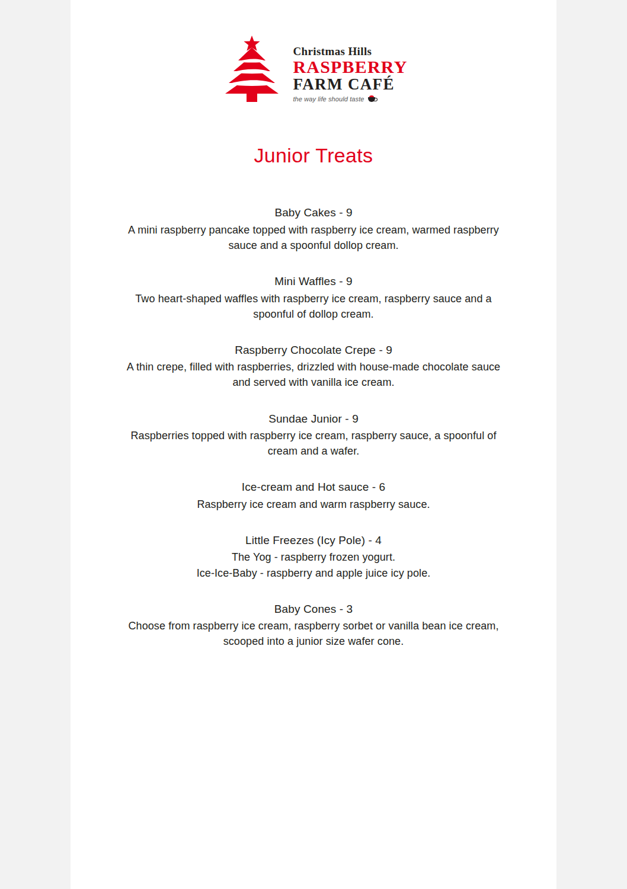Christmas Hills
Raspberry
Farm Café
the way life should taste
Junior Treats
Baby Cakes - 9
A mini raspberry pancake topped with raspberry ice cream, warmed raspberry sauce and a spoonful dollop cream.
Mini Waffles - 9
Two heart-shaped waffles with raspberry ice cream, raspberry sauce and a spoonful of dollop cream.
Raspberry Chocolate Crepe - 9
A thin crepe, filled with raspberries, drizzled with house-made chocolate sauce and served with vanilla ice cream.
Sundae Junior - 9
Raspberries topped with raspberry ice cream, raspberry sauce, a spoonful of cream and a wafer.
Ice-cream and Hot sauce - 6
Raspberry ice cream and warm raspberry sauce.
Little Freezes (Icy Pole) - 4
The Yog - raspberry frozen yogurt.
Ice-Ice-Baby - raspberry and apple juice icy pole.
Baby Cones - 3
Choose from raspberry ice cream, raspberry sorbet or vanilla bean ice cream, scooped into a junior size wafer cone.